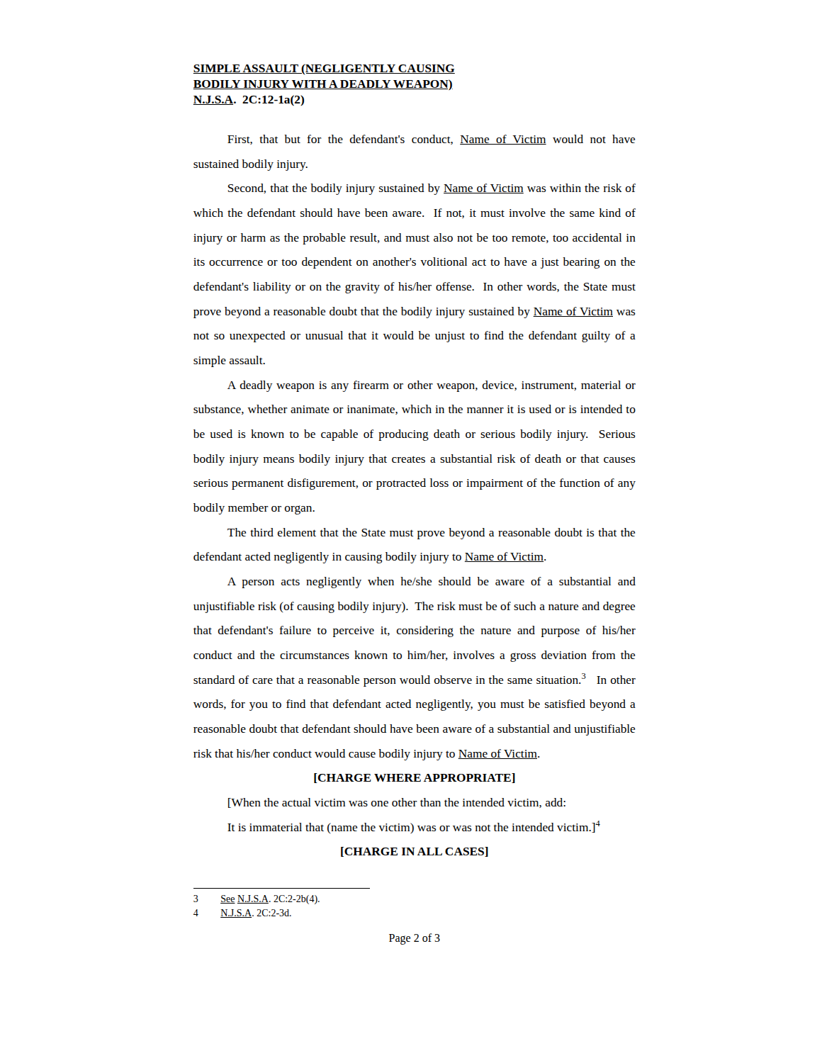SIMPLE ASSAULT (NEGLIGENTLY CAUSING BODILY INJURY WITH A DEADLY WEAPON) N.J.S.A. 2C:12-1a(2)
First, that but for the defendant's conduct, Name of Victim would not have sustained bodily injury.
Second, that the bodily injury sustained by Name of Victim was within the risk of which the defendant should have been aware. If not, it must involve the same kind of injury or harm as the probable result, and must also not be too remote, too accidental in its occurrence or too dependent on another's volitional act to have a just bearing on the defendant's liability or on the gravity of his/her offense. In other words, the State must prove beyond a reasonable doubt that the bodily injury sustained by Name of Victim was not so unexpected or unusual that it would be unjust to find the defendant guilty of a simple assault.
A deadly weapon is any firearm or other weapon, device, instrument, material or substance, whether animate or inanimate, which in the manner it is used or is intended to be used is known to be capable of producing death or serious bodily injury. Serious bodily injury means bodily injury that creates a substantial risk of death or that causes serious permanent disfigurement, or protracted loss or impairment of the function of any bodily member or organ.
The third element that the State must prove beyond a reasonable doubt is that the defendant acted negligently in causing bodily injury to Name of Victim.
A person acts negligently when he/she should be aware of a substantial and unjustifiable risk (of causing bodily injury). The risk must be of such a nature and degree that defendant's failure to perceive it, considering the nature and purpose of his/her conduct and the circumstances known to him/her, involves a gross deviation from the standard of care that a reasonable person would observe in the same situation.3 In other words, for you to find that defendant acted negligently, you must be satisfied beyond a reasonable doubt that defendant should have been aware of a substantial and unjustifiable risk that his/her conduct would cause bodily injury to Name of Victim.
[CHARGE WHERE APPROPRIATE]
[When the actual victim was one other than the intended victim, add:
It is immaterial that (name the victim) was or was not the intended victim.]4
[CHARGE IN ALL CASES]
3
See N.J.S.A. 2C:2-2b(4).
4
N.J.S.A. 2C:2-3d.
Page 2 of 3